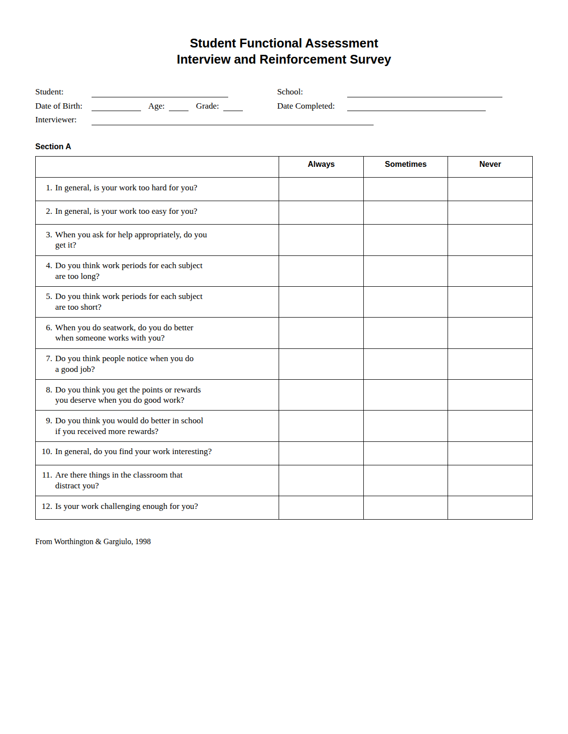Student Functional Assessment
Interview and Reinforcement Survey
| Student: | | School: | |
| Date of Birth: | Age: Grade: | Date Completed: | |
| Interviewer: | |
Section A
| | Always | Sometimes | Never |
| --- | --- | --- | --- |
| 1. In general, is your work too hard for you? | | | |
| 2. In general, is your work too easy for you? | | | |
| 3. When you ask for help appropriately, do you get it? | | | |
| 4. Do you think work periods for each subject are too long? | | | |
| 5. Do you think work periods for each subject are too short? | | | |
| 6. When you do seatwork, do you do better when someone works with you? | | | |
| 7. Do you think people notice when you do a good job? | | | |
| 8. Do you think you get the points or rewards you deserve when you do good work? | | | |
| 9. Do you think you would do better in school if you received more rewards? | | | |
| 10. In general, do you find your work interesting? | | | |
| 11. Are there things in the classroom that distract you? | | | |
| 12. Is your work challenging enough for you? | | | |
From Worthington & Gargiulo, 1998